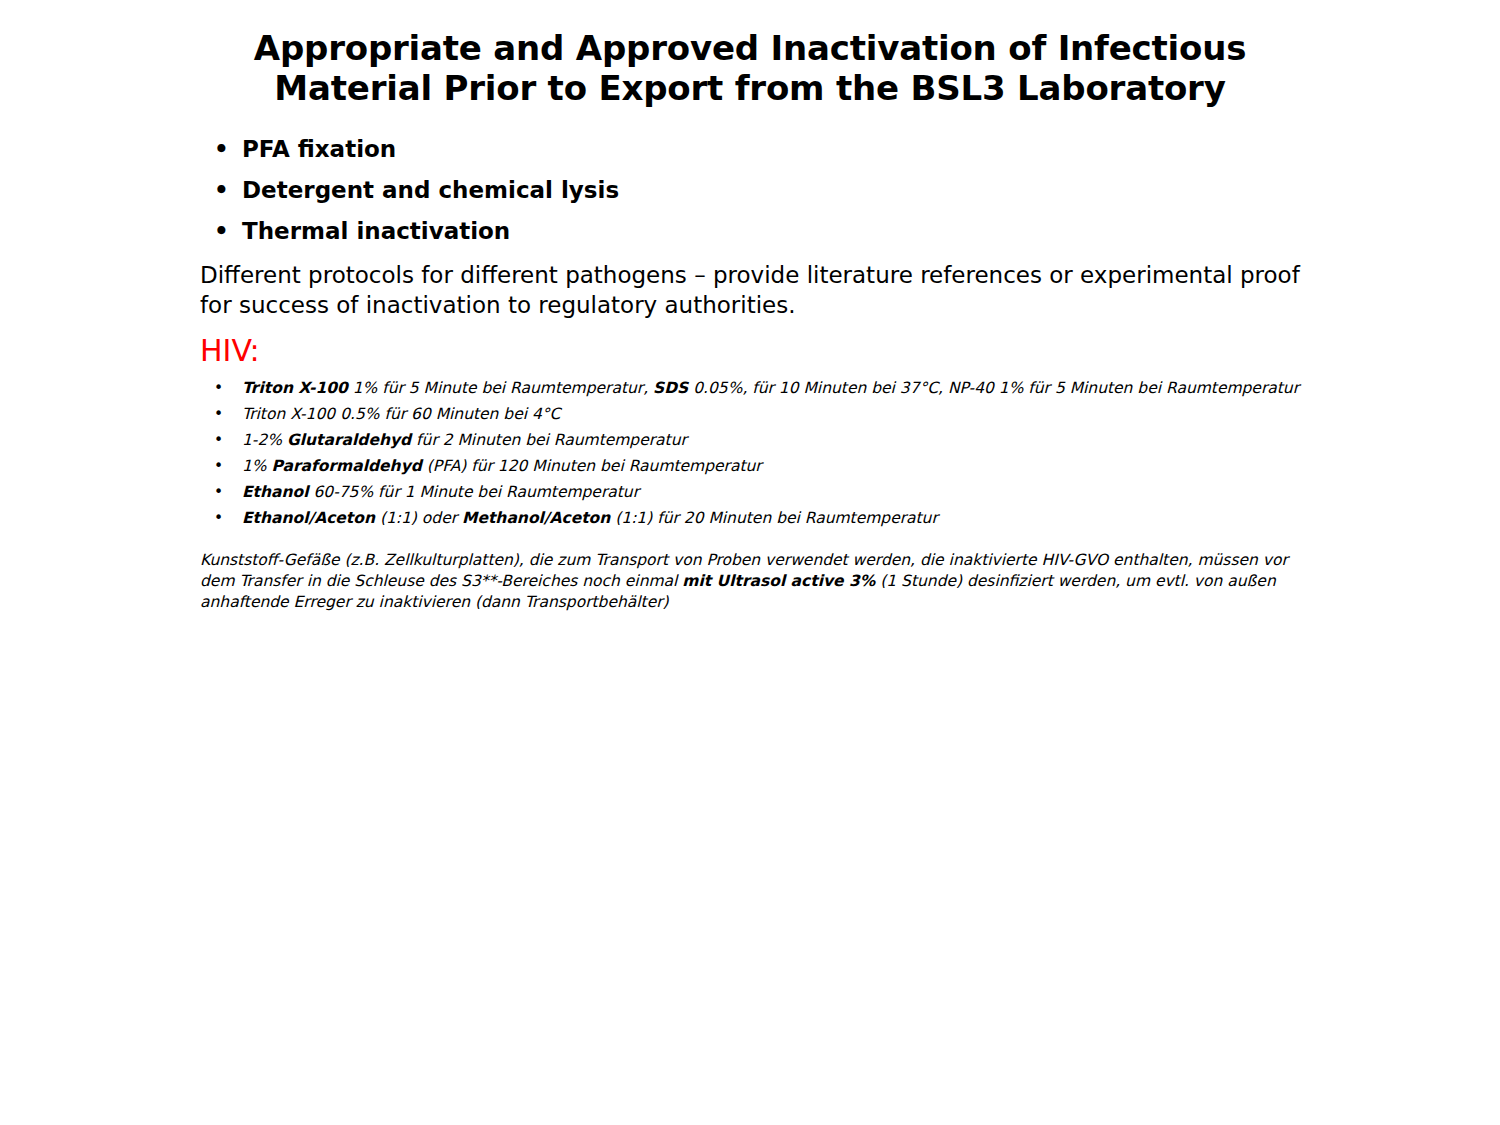Appropriate and Approved Inactivation of Infectious Material Prior to Export from the BSL3 Laboratory
PFA fixation
Detergent and chemical lysis
Thermal inactivation
Different protocols for different pathogens – provide literature references or experimental proof for success of inactivation to regulatory authorities.
HIV:
Triton X-100 1% für 5 Minute bei Raumtemperatur, SDS 0.05%, für 10 Minuten bei 37°C, NP-40 1% für 5 Minuten bei Raumtemperatur
Triton X-100 0.5% für 60 Minuten bei 4°C
1-2% Glutaraldehyd für 2 Minuten bei Raumtemperatur
1% Paraformaldehyd (PFA) für 120 Minuten bei Raumtemperatur
Ethanol 60-75% für 1 Minute bei Raumtemperatur
Ethanol/Aceton (1:1) oder Methanol/Aceton (1:1) für 20 Minuten bei Raumtemperatur
Kunststoff-Gefäße (z.B. Zellkulturplatten), die zum Transport von Proben verwendet werden, die inaktivierte HIV-GVO enthalten, müssen vor dem Transfer in die Schleuse des S3**-Bereiches noch einmal mit Ultrasol active 3% (1 Stunde) desinfiziert werden, um evtl. von außen anhaftende Erreger zu inaktivieren (dann Transportbehälter)